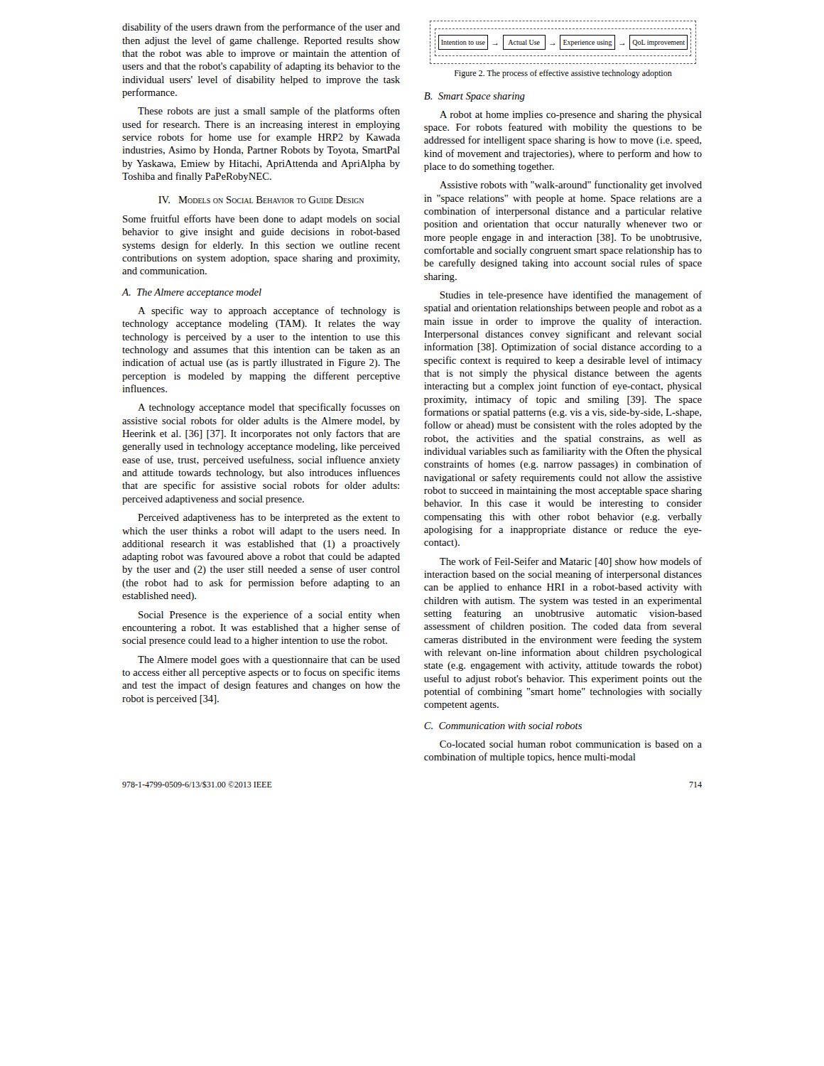disability of the users drawn from the performance of the user and then adjust the level of game challenge. Reported results show that the robot was able to improve or maintain the attention of users and that the robot's capability of adapting its behavior to the individual users' level of disability helped to improve the task performance.
These robots are just a small sample of the platforms often used for research. There is an increasing interest in employing service robots for home use for example HRP2 by Kawada industries, Asimo by Honda, Partner Robots by Toyota, SmartPal by Yaskawa, Emiew by Hitachi, ApriAttenda and ApriAlpha by Toshiba and finally PaPeRobyNEC.
IV. Models on Social Behavior to Guide Design
Some fruitful efforts have been done to adapt models on social behavior to give insight and guide decisions in robot-based systems design for elderly. In this section we outline recent contributions on system adoption, space sharing and proximity, and communication.
A. The Almere acceptance model
A specific way to approach acceptance of technology is technology acceptance modeling (TAM). It relates the way technology is perceived by a user to the intention to use this technology and assumes that this intention can be taken as an indication of actual use (as is partly illustrated in Figure 2). The perception is modeled by mapping the different perceptive influences.
A technology acceptance model that specifically focusses on assistive social robots for older adults is the Almere model, by Heerink et al. [36] [37]. It incorporates not only factors that are generally used in technology acceptance modeling, like perceived ease of use, trust, perceived usefulness, social influence anxiety and attitude towards technology, but also introduces influences that are specific for assistive social robots for older adults: perceived adaptiveness and social presence.
Perceived adaptiveness has to be interpreted as the extent to which the user thinks a robot will adapt to the users need. In additional research it was established that (1) a proactively adapting robot was favoured above a robot that could be adapted by the user and (2) the user still needed a sense of user control (the robot had to ask for permission before adapting to an established need).
Social Presence is the experience of a social entity when encountering a robot. It was established that a higher sense of social presence could lead to a higher intention to use the robot.
The Almere model goes with a questionnaire that can be used to access either all perceptive aspects or to focus on specific items and test the impact of design features and changes on how the robot is perceived [34].
Intention to use
→
Actual Use
→
Experience using
→
QoL improvement
Figure 2. The process of effective assistive technology adoption
B. Smart Space sharing
A robot at home implies co-presence and sharing the physical space. For robots featured with mobility the questions to be addressed for intelligent space sharing is how to move (i.e. speed, kind of movement and trajectories), where to perform and how to place to do something together.
Assistive robots with "walk-around" functionality get involved in "space relations" with people at home. Space relations are a combination of interpersonal distance and a particular relative position and orientation that occur naturally whenever two or more people engage in and interaction [38]. To be unobtrusive, comfortable and socially congruent smart space relationship has to be carefully designed taking into account social rules of space sharing.
Studies in tele-presence have identified the management of spatial and orientation relationships between people and robot as a main issue in order to improve the quality of interaction. Interpersonal distances convey significant and relevant social information [38]. Optimization of social distance according to a specific context is required to keep a desirable level of intimacy that is not simply the physical distance between the agents interacting but a complex joint function of eye-contact, physical proximity, intimacy of topic and smiling [39]. The space formations or spatial patterns (e.g. vis a vis, side-by-side, L-shape, follow or ahead) must be consistent with the roles adopted by the robot, the activities and the spatial constrains, as well as individual variables such as familiarity with the Often the physical constraints of homes (e.g. narrow passages) in combination of navigational or safety requirements could not allow the assistive robot to succeed in maintaining the most acceptable space sharing behavior. In this case it would be interesting to consider compensating this with other robot behavior (e.g. verbally apologising for a inappropriate distance or reduce the eye-contact).
The work of Feil-Seifer and Mataric [40] show how models of interaction based on the social meaning of interpersonal distances can be applied to enhance HRI in a robot-based activity with children with autism. The system was tested in an experimental setting featuring an unobtrusive automatic vision-based assessment of children position. The coded data from several cameras distributed in the environment were feeding the system with relevant on-line information about children psychological state (e.g. engagement with activity, attitude towards the robot) useful to adjust robot's behavior. This experiment points out the potential of combining "smart home" technologies with socially competent agents.
C. Communication with social robots
Co-located social human robot communication is based on a combination of multiple topics, hence multi-modal
978-1-4799-0509-6/13/$31.00 ©2013 IEEE 714